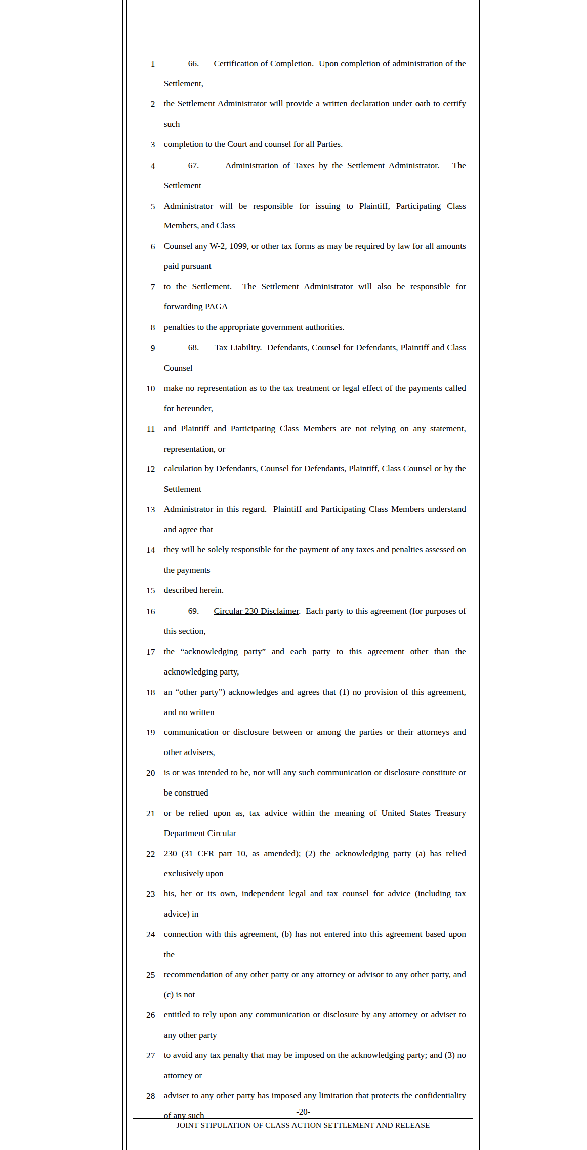| 1 | 66. Certification of Completion . Upon completion of administration of the Settlement, |
| 2 | the Settlement Administrator will provide a written declaration under oath to certify such |
| 3 | completion to the Court and counsel for all Parties. |
| 4 | 67. Administration of Taxes by the Settlement Administrator . The Settlement |
| 5 | Administrator will be responsible for issuing to Plaintiff, Participating Class Members, and Class |
| 6 | Counsel any W-2, 1099, or other tax forms as may be required by law for all amounts paid pursuant |
| 7 | to the Settlement. The Settlement Administrator will also be responsible for forwarding PAGA |
| 8 | penalties to the appropriate government authorities. |
| 9 | 68. Tax Liability . Defendants, Counsel for Defendants, Plaintiff and Class Counsel |
| 10 | make no representation as to the tax treatment or legal effect of the payments called for hereunder, |
| 11 | and Plaintiff and Participating Class Members are not relying on any statement, representation, or |
| 12 | calculation by Defendants, Counsel for Defendants, Plaintiff, Class Counsel or by the Settlement |
| 13 | Administrator in this regard. Plaintiff and Participating Class Members understand and agree that |
| 14 | they will be solely responsible for the payment of any taxes and penalties assessed on the payments |
| 15 | described herein. |
| 16 | 69. Circular 230 Disclaimer . Each party to this agreement (for purposes of this section, |
| 17 | the “acknowledging party” and each party to this agreement other than the acknowledging party, |
| 18 | an “other party”) acknowledges and agrees that (1) no provision of this agreement, and no written |
| 19 | communication or disclosure between or among the parties or their attorneys and other advisers, |
| 20 | is or was intended to be, nor will any such communication or disclosure constitute or be construed |
| 21 | or be relied upon as, tax advice within the meaning of United States Treasury Department Circular |
| 22 | 230 (31 CFR part 10, as amended); (2) the acknowledging party (a) has relied exclusively upon |
| 23 | his, her or its own, independent legal and tax counsel for advice (including tax advice) in |
| 24 | connection with this agreement, (b) has not entered into this agreement based upon the |
| 25 | recommendation of any other party or any attorney or advisor to any other party, and (c) is not |
| 26 | entitled to rely upon any communication or disclosure by any attorney or adviser to any other party |
| 27 | to avoid any tax penalty that may be imposed on the acknowledging party; and (3) no attorney or |
| 28 | adviser to any other party has imposed any limitation that protects the confidentiality of any such |
-20-
JOINT STIPULATION OF CLASS ACTION SETTLEMENT AND RELEASE